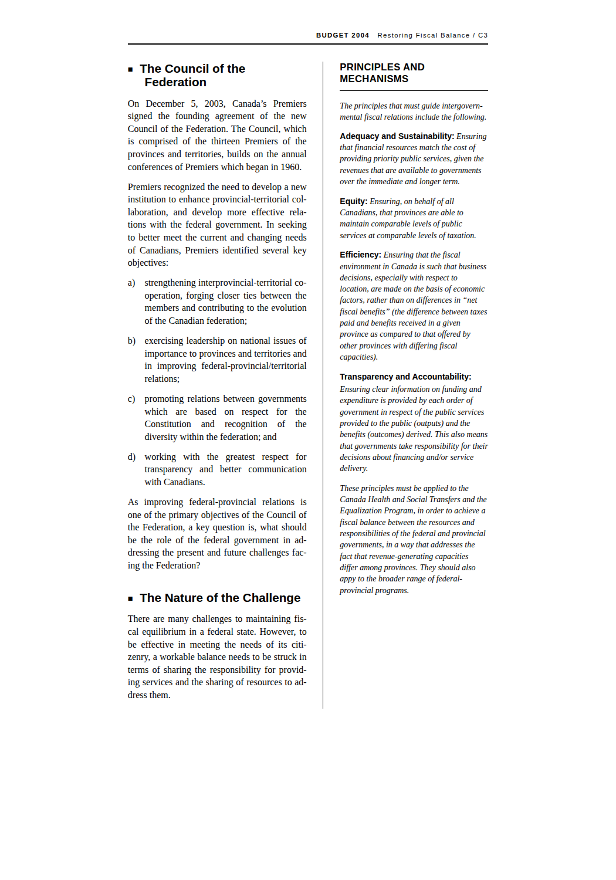BUDGET 2004 Restoring Fiscal Balance / C3
■The Council of the Federation
On December 5, 2003, Canada’s Premiers signed the founding agreement of the new Council of the Federation. The Council, which is comprised of the thirteen Premiers of the provinces and territories, builds on the annual conferences of Premiers which began in 1960.
Premiers recognized the need to develop a new institution to enhance provincial-territorial collaboration, and develop more effective relations with the federal government. In seeking to better meet the current and changing needs of Canadians, Premiers identified several key objectives:
a) strengthening interprovincial-territorial co-operation, forging closer ties between the members and contributing to the evolution of the Canadian federation;
b) exercising leadership on national issues of importance to provinces and territories and in improving federal-provincial/territorial relations;
c) promoting relations between governments which are based on respect for the Constitution and recognition of the diversity within the federation; and
d) working with the greatest respect for transparency and better communication with Canadians.
As improving federal-provincial relations is one of the primary objectives of the Council of the Federation, a key question is, what should be the role of the federal government in addressing the present and future challenges facing the Federation?
■The Nature of the Challenge
There are many challenges to maintaining fiscal equilibrium in a federal state. However, to be effective in meeting the needs of its citizenry, a workable balance needs to be struck in terms of sharing the responsibility for providing services and the sharing of resources to address them.
PRINCIPLES AND MECHANISMS
The principles that must guide intergovernmental fiscal relations include the following.
Adequacy and Sustainability: Ensuring that financial resources match the cost of providing priority public services, given the revenues that are available to governments over the immediate and longer term.
Equity: Ensuring, on behalf of all Canadians, that provinces are able to maintain comparable levels of public services at comparable levels of taxation.
Efficiency: Ensuring that the fiscal environment in Canada is such that business decisions, especially with respect to location, are made on the basis of economic factors, rather than on differences in “net fiscal benefits” (the difference between taxes paid and benefits received in a given province as compared to that offered by other provinces with differing fiscal capacities).
Transparency and Accountability: Ensuring clear information on funding and expenditure is provided by each order of government in respect of the public services provided to the public (outputs) and the benefits (outcomes) derived. This also means that governments take responsibility for their decisions about financing and/or service delivery.
These principles must be applied to the Canada Health and Social Transfers and the Equalization Program, in order to achieve a fiscal balance between the resources and responsibilities of the federal and provincial governments, in a way that addresses the fact that revenue-generating capacities differ among provinces. They should also appy to the broader range of federal-provincial programs.